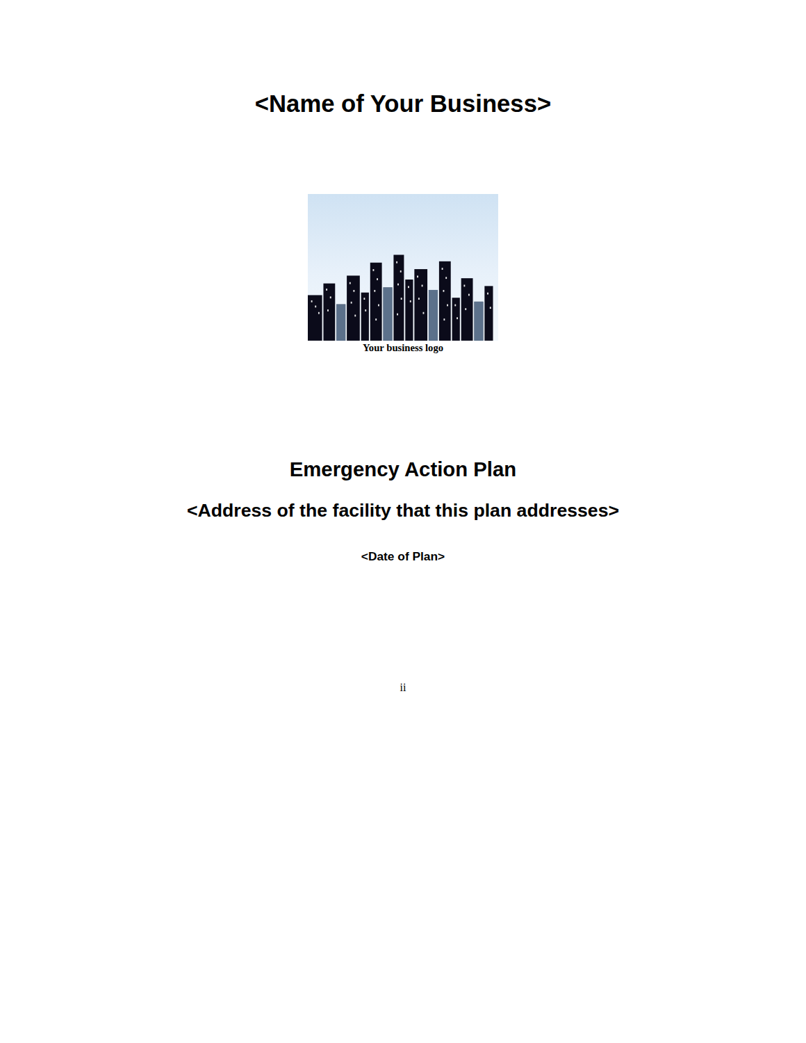<Name of Your Business>
Your business logo
Emergency Action Plan
<Address of the facility that this plan addresses>
<Date of Plan>
ii